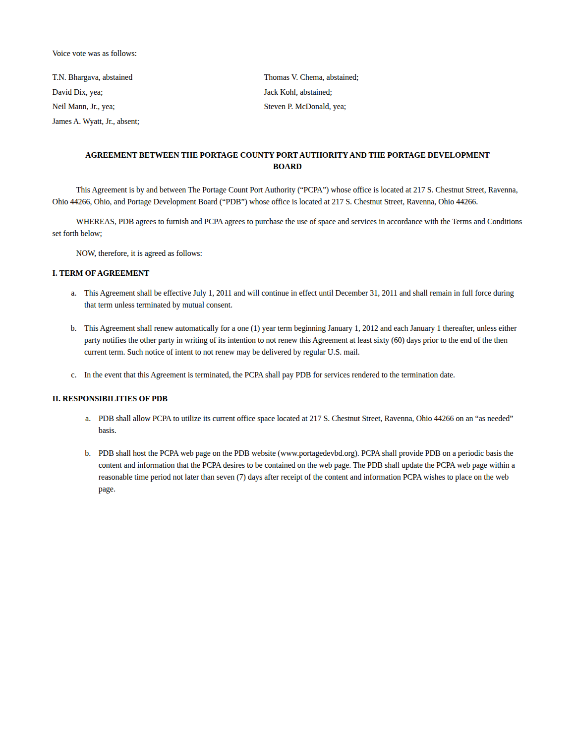Voice vote was as follows:
| T.N. Bhargava, abstained | Thomas V. Chema, abstained; |
| David Dix, yea; | Jack Kohl, abstained; |
| Neil Mann, Jr., yea; | Steven P. McDonald, yea; |
| James A. Wyatt, Jr., absent; | |
Agreement Between the Portage County Port Authority and the Portage Development Board
This Agreement is by and between The Portage Count Port Authority (“PCPA”) whose office is located at 217 S. Chestnut Street, Ravenna, Ohio 44266, Ohio, and Portage Development Board (“PDB”) whose office is located at 217 S. Chestnut Street, Ravenna, Ohio 44266.
WHEREAS, PDB agrees to furnish and PCPA agrees to purchase the use of space and services in accordance with the Terms and Conditions set forth below;
NOW, therefore, it is agreed as follows:
I. TERM OF AGREEMENT
This Agreement shall be effective July 1, 2011 and will continue in effect until December 31, 2011 and shall remain in full force during that term unless terminated by mutual consent.
This Agreement shall renew automatically for a one (1) year term beginning January 1, 2012 and each January 1 thereafter, unless either party notifies the other party in writing of its intention to not renew this Agreement at least sixty (60) days prior to the end of the then current term. Such notice of intent to not renew may be delivered by regular U.S. mail.
In the event that this Agreement is terminated, the PCPA shall pay PDB for services rendered to the termination date.
II. RESPONSIBILITIES OF PDB
PDB shall allow PCPA to utilize its current office space located at 217 S. Chestnut Street, Ravenna, Ohio 44266 on an “as needed” basis.
PDB shall host the PCPA web page on the PDB website (www.portagedevbd.org). PCPA shall provide PDB on a periodic basis the content and information that the PCPA desires to be contained on the web page. The PDB shall update the PCPA web page within a reasonable time period not later than seven (7) days after receipt of the content and information PCPA wishes to place on the web page.